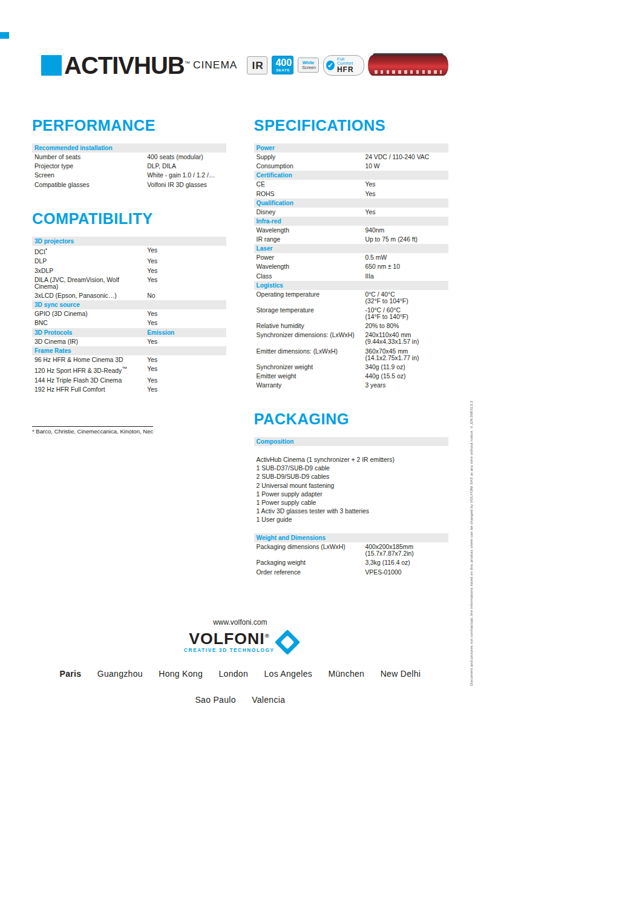ACTIV HUB™ CINEMA
IR
400 SEATS
White Screen
✓ Full Comfort HFR
PERFORMANCE
Recommended installation
| Number of seats | 400 seats (modular) |
| Projector type | DLP, DILA |
| Screen | White - gain 1.0 / 1.2 /… |
| Compatible glasses | Volfoni IR 3D glasses |
COMPATIBILITY
3D projectors
| DCI * | Yes |
| DLP | Yes |
| 3xDLP | Yes |
| DILA (JVC, DreamVision, Wolf Cinema) | Yes |
| 3xLCD (Epson, Panasonic…) | No |
| 3D sync source |
| GPIO (3D Cinema) | Yes |
| BNC | Yes |
| 3D Protocols | Emission |
| 3D Cinema (IR) | Yes |
| Frame Rates |
| 96 Hz HFR & Home Cinema 3D | Yes |
| 120 Hz Sport HFR & 3D-Ready ™ | Yes |
| 144 Hz Triple Flash 3D Cinema | Yes |
| 192 Hz HFR Full Comfort | Yes |
* Barco, Christie, Cinemeccanica, Kinoton, Nec
SPECIFICATIONS
Power
| Supply | 24 VDC / 110-240 VAC |
| Consumption | 10 W |
| Certification |
| CE | Yes |
| ROHS | Yes |
| Qualification |
| Disney | Yes |
| Infra-red |
| Wavelength | 940nm |
| IR range | Up to 75 m (246 ft) |
| Laser |
| Power | 0.5 mW |
| Wavelength | 650 nm ± 10 |
| Class | IIIa |
| Logistics |
| Operating temperature | 0°C / 40°C (32°F to 104°F) |
| Storage temperature | -10°C / 60°C (14°F to 140°F) |
| Relative humidity | 20% to 80% |
| Synchronizer dimensions: (LxWxH) | 240x110x40 mm (9.44x4.33x1.57 in) |
| Emitter dimensions: (LxWxH) | 360x70x45 mm (14.1x2.75x1.77 in) |
| Synchronizer weight | 340g (11.9 oz) |
| Emitter weight | 440g (15.5 oz) |
| Warranty | 3 years |
PACKAGING
Composition
ActivHub Cinema (1 synchronizer + 2 IR emitters)
1 SUB-D37/SUB-D9 cable
2 SUB-D9/SUB-D9 cables
2 Universal mount fastening
1 Power supply adapter
1 Power supply cable
1 Activ 3D glasses tester with 3 batteries
1 User guide
Weight and Dimensions
| Packaging dimensions (LxWxH) | 400x200x185mm (15.7x7.87x7.2in) |
| Packaging weight | 3,3kg (116.4 oz) |
| Order reference | VPES-01000 |
www.volfoni.com
VOLFONI® CREATIVE 3D TECHNOLOGY
Paris Guangzhou Hong Kong London Los Angeles München New Delhi Sao Paulo Valencia
Document and pictures not contractual, the informations listed on this product sheet can be changed by VOLFONI SAS at any time without notice. V_EN.090313.2